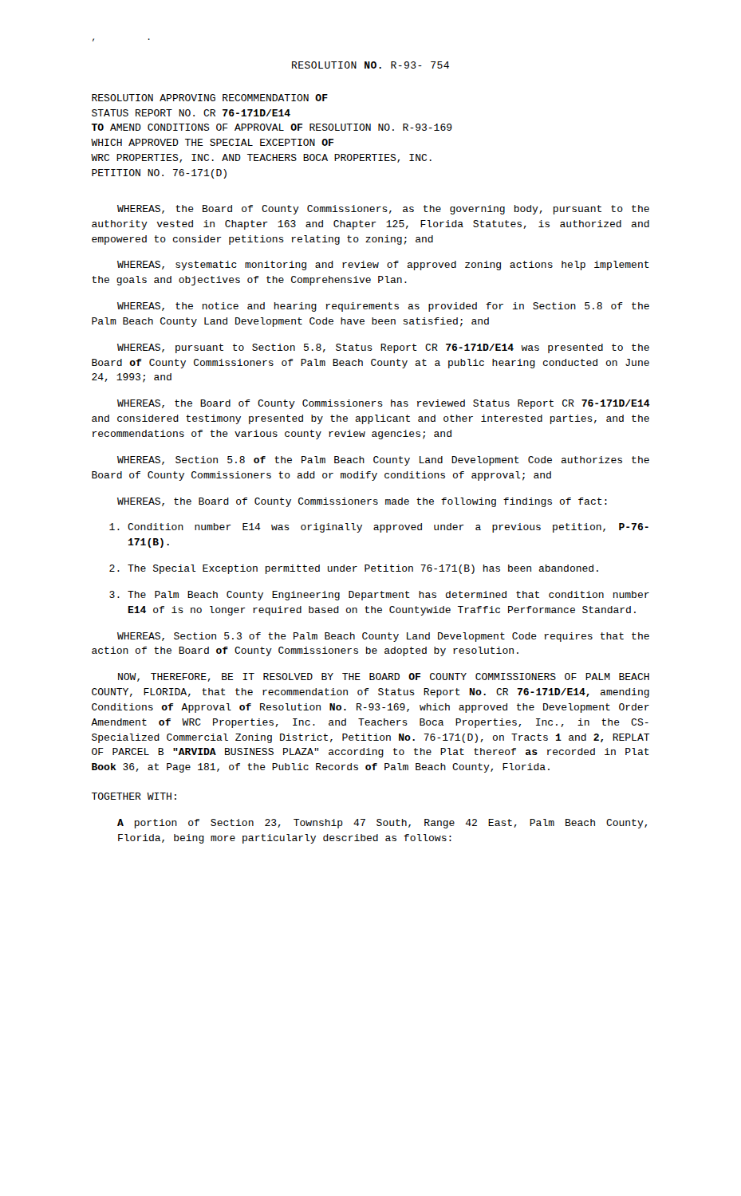, .
RESOLUTION NO. R-93- 754
RESOLUTION APPROVING RECOMMENDATION OF
STATUS REPORT NO. CR 76-171D/E14
TO AMEND CONDITIONS OF APPROVAL OF RESOLUTION NO. R-93-169
WHICH APPROVED THE SPECIAL EXCEPTION OF
WRC PROPERTIES, INC. AND TEACHERS BOCA PROPERTIES, INC.
PETITION NO. 76-171(D)
WHEREAS, the Board of County Commissioners, as the governing body, pursuant to the authority vested in Chapter 163 and Chapter 125, Florida Statutes, is authorized and empowered to consider petitions relating to zoning; and
WHEREAS, systematic monitoring and review of approved zoning actions help implement the goals and objectives of the Comprehensive Plan.
WHEREAS, the notice and hearing requirements as provided for in Section 5.8 of the Palm Beach County Land Development Code have been satisfied; and
WHEREAS, pursuant to Section 5.8, Status Report CR 76-171D/E14 was presented to the Board of County Commissioners of Palm Beach County at a public hearing conducted on June 24, 1993; and
WHEREAS, the Board of County Commissioners has reviewed Status Report CR 76-171D/E14 and considered testimony presented by the applicant and other interested parties, and the recommendations of the various county review agencies; and
WHEREAS, Section 5.8 of the Palm Beach County Land Development Code authorizes the Board of County Commissioners to add or modify conditions of approval; and
WHEREAS, the Board of County Commissioners made the following findings of fact:
Condition number E14 was originally approved under a previous petition, P-76-171(B).
The Special Exception permitted under Petition 76-171(B) has been abandoned.
The Palm Beach County Engineering Department has determined that condition number E14 of is no longer required based on the Countywide Traffic Performance Standard.
WHEREAS, Section 5.3 of the Palm Beach County Land Development Code requires that the action of the Board of County Commissioners be adopted by resolution.
NOW, THEREFORE, BE IT RESOLVED BY THE BOARD OF COUNTY COMMISSIONERS OF PALM BEACH COUNTY, FLORIDA, that the recommendation of Status Report No. CR 76-171D/E14, amending Conditions of Approval of Resolution No. R-93-169, which approved the Development Order Amendment of WRC Properties, Inc. and Teachers Boca Properties, Inc., in the CS-Specialized Commercial Zoning District, Petition No. 76-171(D), on Tracts 1 and 2, REPLAT OF PARCEL B "ARVIDA BUSINESS PLAZA" according to the Plat thereof as recorded in Plat Book 36, at Page 181, of the Public Records of Palm Beach County, Florida.
TOGETHER WITH:
A portion of Section 23, Township 47 South, Range 42 East, Palm Beach County, Florida, being more particularly described as follows: